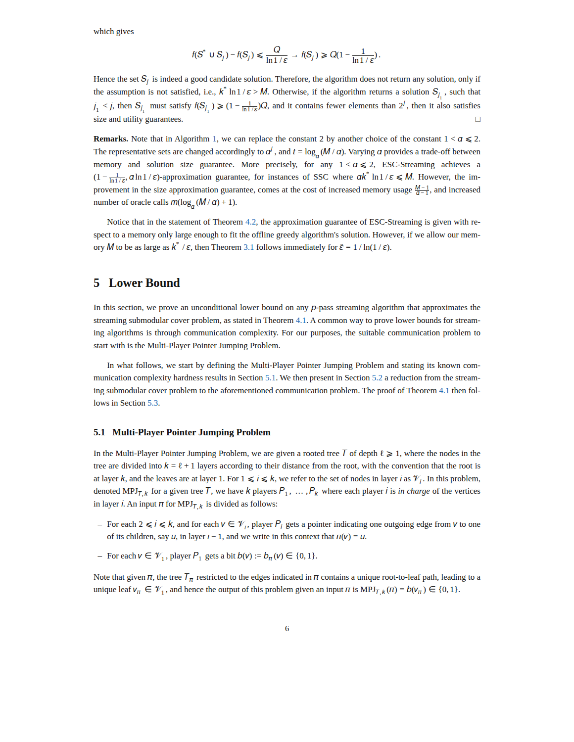which gives
f(S*∪Sj) − f(Sj) ⩽ Q ln1/ε → f(Sj) ⩾ Q ( 1− 1 ln1/ε ) .
Hence the set Sj is indeed a good candidate solution. Therefore, the algorithm does not return any solution, only if the assumption is not satisfied, i.e., k*ln1/ε>M. Otherwise, if the algorithm returns a solution Sj1, such that j1<j, then Sj1 must satisfy f(Sj1)⩾(1−1ln1/ε)Q, and it contains fewer elements than 2j, then it also satisfies size and utility guarantees. □
Remarks. Note that in Algorithm 1, we can replace the constant 2 by another choice of the constant 1<α⩽2. The representative sets are changed accordingly to αj, and t=logα(M/α). Varying α provides a trade-off between memory and solution size guarantee. More precisely, for any 1<α⩽2, ESC-Streaming achieves a (1−1ln1/ε,αln1/ε)-approximation guarantee, for instances of SSC where αk*ln1/ε⩽M. However, the improvement in the size approximation guarantee, comes at the cost of increased memory usage M−1α−1, and increased number of oracle calls m(logα(M/α)+1).
Notice that in the statement of Theorem 4.2, the approximation guarantee of ESC-Streaming is given with respect to a memory only large enough to fit the offline greedy algorithm's solution. However, if we allow our memory M to be as large as k*/ε, then Theorem 3.1 follows immediately for ε~=1/ln(1/ε).
5 Lower Bound
In this section, we prove an unconditional lower bound on any p-pass streaming algorithm that approximates the streaming submodular cover problem, as stated in Theorem 4.1. A common way to prove lower bounds for streaming algorithms is through communication complexity. For our purposes, the suitable communication problem to start with is the Multi-Player Pointer Jumping Problem.
In what follows, we start by defining the Multi-Player Pointer Jumping Problem and stating its known communication complexity hardness results in Section 5.1. We then present in Section 5.2 a reduction from the streaming submodular cover problem to the aforementioned communication problem. The proof of Theorem 4.1 then follows in Section 5.3.
5.1 Multi-Player Pointer Jumping Problem
In the Multi-Player Pointer Jumping Problem, we are given a rooted tree T of depth ℓ⩾1, where the nodes in the tree are divided into k=ℓ+1 layers according to their distance from the root, with the convention that the root is at layer k, and the leaves are at layer 1. For 1⩽i⩽k, we refer to the set of nodes in layer i as 𝒱i. In this problem, denoted MPJT,k for a given tree T, we have k players P1,…,Pk where each player i is in charge of the vertices in layer i. An input π for MPJT,k is divided as follows:
For each 2⩽i⩽k, and for each v∈𝒱i, player Pi gets a pointer indicating one outgoing edge from v to one of its children, say u, in layer i−1, and we write in this context that π(v)=u.
For each v∈𝒱1, player P1 gets a bit b(v):=bπ(v)∈{0,1}.
Note that given π, the tree Tπ restricted to the edges indicated in π contains a unique root-to-leaf path, leading to a unique leaf vπ∈𝒱1, and hence the output of this problem given an input π is MPJT,k(π)=b(vπ)∈{0,1}.
6